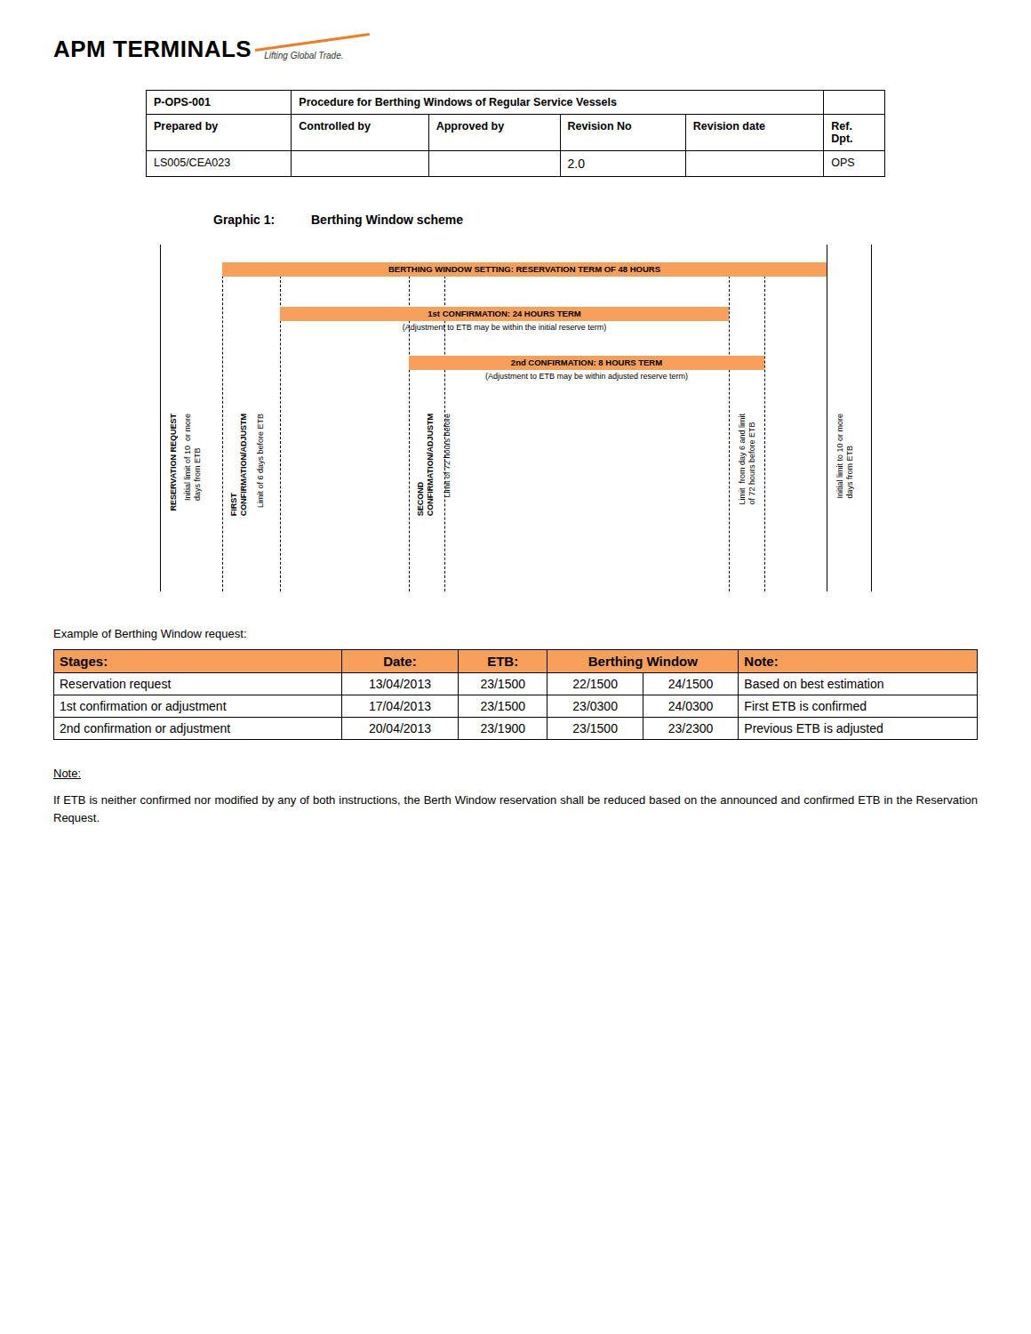APM TERMINALS Lifting Global Trade.
| P-OPS-001 | Procedure for Berthing Windows of Regular Service Vessels | |
| Prepared by | Controlled by | Approved by | Revision No | Revision date | Ref. Dpt. |
| LS005/CEA023 | | | 2.0 | | OPS |
Graphic 1: Berthing Window scheme
BERTHING WINDOW SETTING: RESERVATION TERM OF 48 HOURS
1st CONFIRMATION: 24 HOURS TERM
(Adjustment to ETB may be within the initial reserve term)
2nd CONFIRMATION: 8 HOURS TERM
(Adjustment to ETB may be within adjusted reserve term)
RESERVATION REQUEST
Initial limit of 10 or more
days from ETB
FIRST
CONFIRMATION/ADJUSTM
Limit of 6 days before ETB
SECOND
CONFIRMATION/ADJUSTM
Limit of 72 hours before
Limit from day 6 and limit
of 72 hours before ETB
Initial limit to 10 or more
days from ETB
Example of Berthing Window request:
| Stages: | Date: | ETB: | Berthing Window | Note: |
| --- | --- | --- | --- | --- |
| Reservation request | 13/04/2013 | 23/1500 | 22/1500 | 24/1500 | Based on best estimation |
| 1st confirmation or adjustment | 17/04/2013 | 23/1500 | 23/0300 | 24/0300 | First ETB is confirmed |
| 2nd confirmation or adjustment | 20/04/2013 | 23/1900 | 23/1500 | 23/2300 | Previous ETB is adjusted |
Note:
If ETB is neither confirmed nor modified by any of both instructions, the Berth Window reservation shall be reduced based on the announced and confirmed ETB in the Reservation Request.